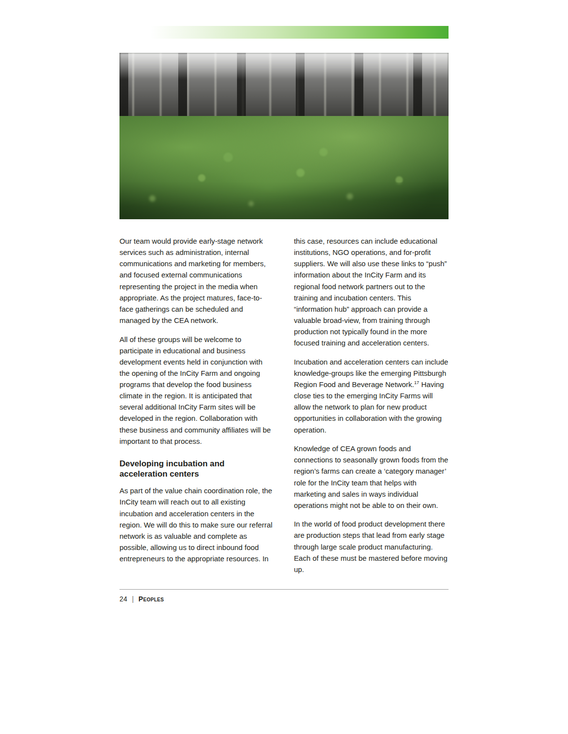Our team would provide early-stage network services such as administration, internal communications and marketing for members, and focused external communications representing the project in the media when appropriate. As the project matures, face-to-face gatherings can be scheduled and managed by the CEA network.
All of these groups will be welcome to participate in educational and business development events held in conjunction with the opening of the InCity Farm and ongoing programs that develop the food business climate in the region. It is anticipated that several additional InCity Farm sites will be developed in the region. Collaboration with these business and community affiliates will be important to that process.
Developing incubation and
acceleration centers
As part of the value chain coordination role, the InCity team will reach out to all existing incubation and acceleration centers in the region. We will do this to make sure our referral network is as valuable and complete as possible, allowing us to direct inbound food entrepreneurs to the appropriate resources. In this case, resources can include educational institutions, NGO operations, and for-profit suppliers. We will also use these links to “push” information about the InCity Farm and its regional food network partners out to the training and incubation centers. This “information hub” approach can provide a valuable broad-view, from training through production not typically found in the more focused training and acceleration centers.
Incubation and acceleration centers can include knowledge-groups like the emerging Pittsburgh Region Food and Beverage Network.17 Having close ties to the emerging InCity Farms will allow the network to plan for new product opportunities in collaboration with the growing operation.
Knowledge of CEA grown foods and connections to seasonally grown foods from the region’s farms can create a ‘category manager’ role for the InCity team that helps with marketing and sales in ways individual operations might not be able to on their own.
In the world of food product development there are production steps that lead from early stage through large scale product manufacturing. Each of these must be mastered before moving up.
24|Peoples